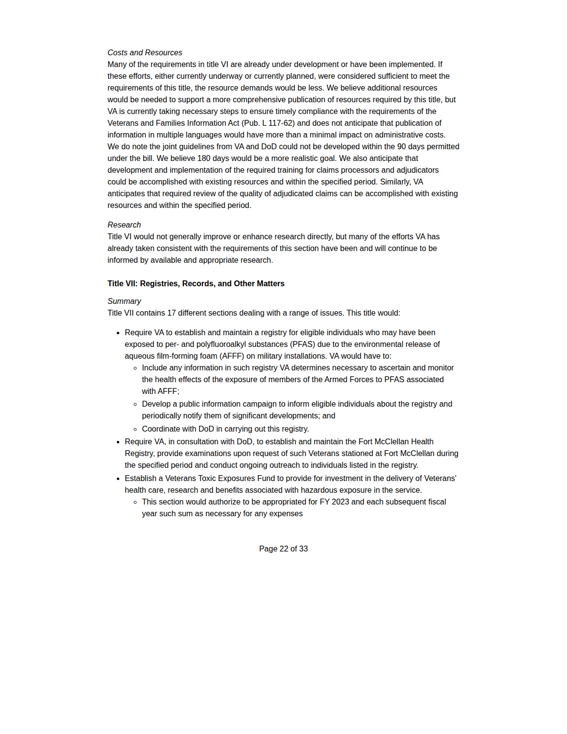Costs and Resources
Many of the requirements in title VI are already under development or have been implemented. If these efforts, either currently underway or currently planned, were considered sufficient to meet the requirements of this title, the resource demands would be less. We believe additional resources would be needed to support a more comprehensive publication of resources required by this title, but VA is currently taking necessary steps to ensure timely compliance with the requirements of the Veterans and Families Information Act (Pub. L 117-62) and does not anticipate that publication of information in multiple languages would have more than a minimal impact on administrative costs. We do note the joint guidelines from VA and DoD could not be developed within the 90 days permitted under the bill. We believe 180 days would be a more realistic goal. We also anticipate that development and implementation of the required training for claims processors and adjudicators could be accomplished with existing resources and within the specified period. Similarly, VA anticipates that required review of the quality of adjudicated claims can be accomplished with existing resources and within the specified period.
Research
Title VI would not generally improve or enhance research directly, but many of the efforts VA has already taken consistent with the requirements of this section have been and will continue to be informed by available and appropriate research.
Title VII: Registries, Records, and Other Matters
Summary
Title VII contains 17 different sections dealing with a range of issues. This title would:
Require VA to establish and maintain a registry for eligible individuals who may have been exposed to per- and polyfluoroalkyl substances (PFAS) due to the environmental release of aqueous film-forming foam (AFFF) on military installations. VA would have to:
Include any information in such registry VA determines necessary to ascertain and monitor the health effects of the exposure of members of the Armed Forces to PFAS associated with AFFF;
Develop a public information campaign to inform eligible individuals about the registry and periodically notify them of significant developments; and
Coordinate with DoD in carrying out this registry.
Require VA, in consultation with DoD, to establish and maintain the Fort McClellan Health Registry, provide examinations upon request of such Veterans stationed at Fort McClellan during the specified period and conduct ongoing outreach to individuals listed in the registry.
Establish a Veterans Toxic Exposures Fund to provide for investment in the delivery of Veterans' health care, research and benefits associated with hazardous exposure in the service.
This section would authorize to be appropriated for FY 2023 and each subsequent fiscal year such sum as necessary for any expenses
Page 22 of 33